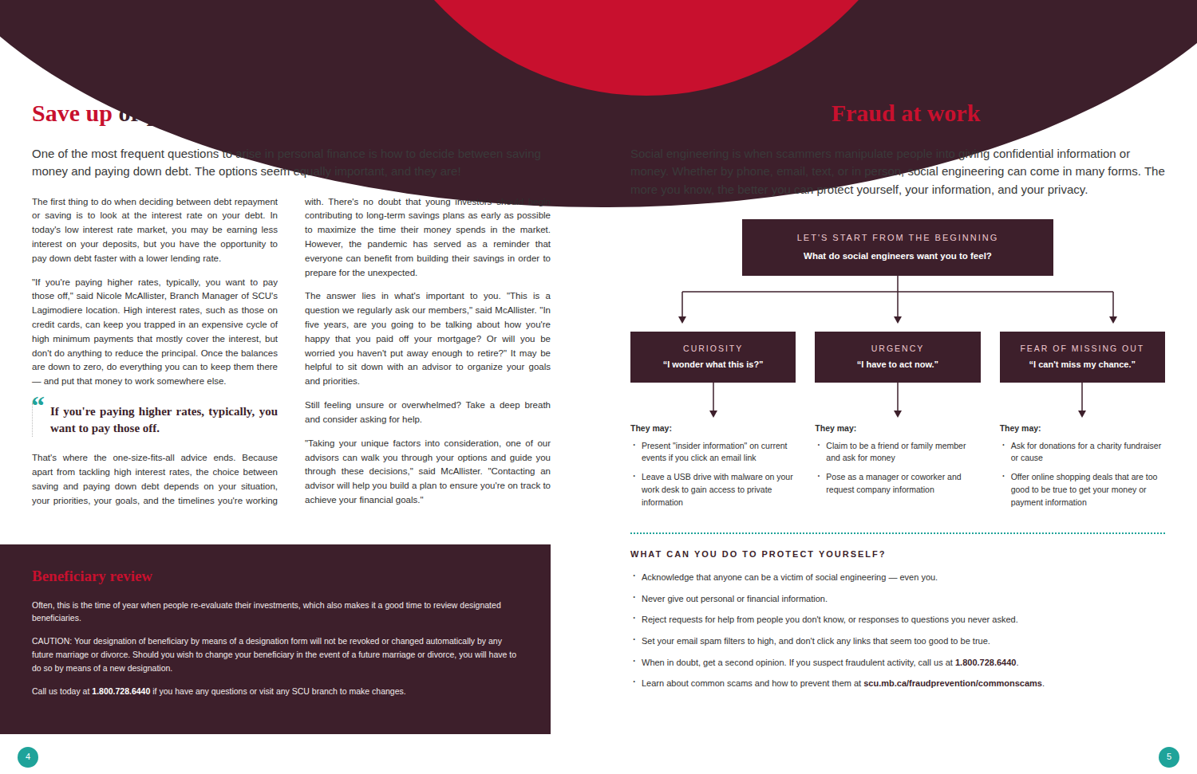Save up or pay down?
One of the most frequent questions to arise in personal finance is how to decide between saving money and paying down debt. The options seem equally important, and they are!
The first thing to do when deciding between debt repayment or saving is to look at the interest rate on your debt. In today's low interest rate market, you may be earning less interest on your deposits, but you have the opportunity to pay down debt faster with a lower lending rate.
"If you're paying higher rates, typically, you want to pay those off," said Nicole McAllister, Branch Manager of SCU's Lagimodiere location. High interest rates, such as those on credit cards, can keep you trapped in an expensive cycle of high minimum payments that mostly cover the interest, but don't do anything to reduce the principal. Once the balances are down to zero, do everything you can to keep them there — and put that money to work somewhere else.
If you're paying higher rates, typically, you want to pay those off.
That's where the one-size-fits-all advice ends. Because apart from tackling high interest rates, the choice between saving and paying down debt depends on your situation, your priorities, your goals, and the timelines you're working with. There's no doubt that young investors should begin contributing to long-term savings plans as early as possible to maximize the time their money spends in the market. However, the pandemic has served as a reminder that everyone can benefit from building their savings in order to prepare for the unexpected.
The answer lies in what's important to you. "This is a question we regularly ask our members," said McAllister. "In five years, are you going to be talking about how you're happy that you paid off your mortgage? Or will you be worried you haven't put away enough to retire?" It may be helpful to sit down with an advisor to organize your goals and priorities.
Still feeling unsure or overwhelmed? Take a deep breath and consider asking for help.
"Taking your unique factors into consideration, one of our advisors can walk you through your options and guide you through these decisions," said McAllister. "Contacting an advisor will help you build a plan to ensure you're on track to achieve your financial goals."
Beneficiary review
Often, this is the time of year when people re-evaluate their investments, which also makes it a good time to review designated beneficiaries.
CAUTION: Your designation of beneficiary by means of a designation form will not be revoked or changed automatically by any future marriage or divorce. Should you wish to change your beneficiary in the event of a future marriage or divorce, you will have to do so by means of a new designation.
Call us today at 1.800.728.6440 if you have any questions or visit any SCU branch to make changes.
Social engineering: Fraud at work
Social engineering is when scammers manipulate people into giving confidential information or money. Whether by phone, email, text, or in person, social engineering can come in many forms. The more you know, the better you can protect yourself, your information, and your privacy.
Let's start from the beginning
What do social engineers want you to feel?
Curiosity
“I wonder what this is?”
Urgency
“I have to act now.”
Fear of missing out
“I can't miss my chance.”
They may:
Present "insider information" on current events if you click an email link
Leave a USB drive with malware on your work desk to gain access to private information
They may:
Claim to be a friend or family member and ask for money
Pose as a manager or coworker and request company information
They may:
Ask for donations for a charity fundraiser or cause
Offer online shopping deals that are too good to be true to get your money or payment information
What can you do to protect yourself?
Acknowledge that anyone can be a victim of social engineering — even you.
Never give out personal or financial information.
Reject requests for help from people you don't know, or responses to questions you never asked.
Set your email spam filters to high, and don't click any links that seem too good to be true.
When in doubt, get a second opinion. If you suspect fraudulent activity, call us at 1.800.728.6440.
Learn about common scams and how to prevent them at scu.mb.ca/fraudprevention/commonscams.
4
5